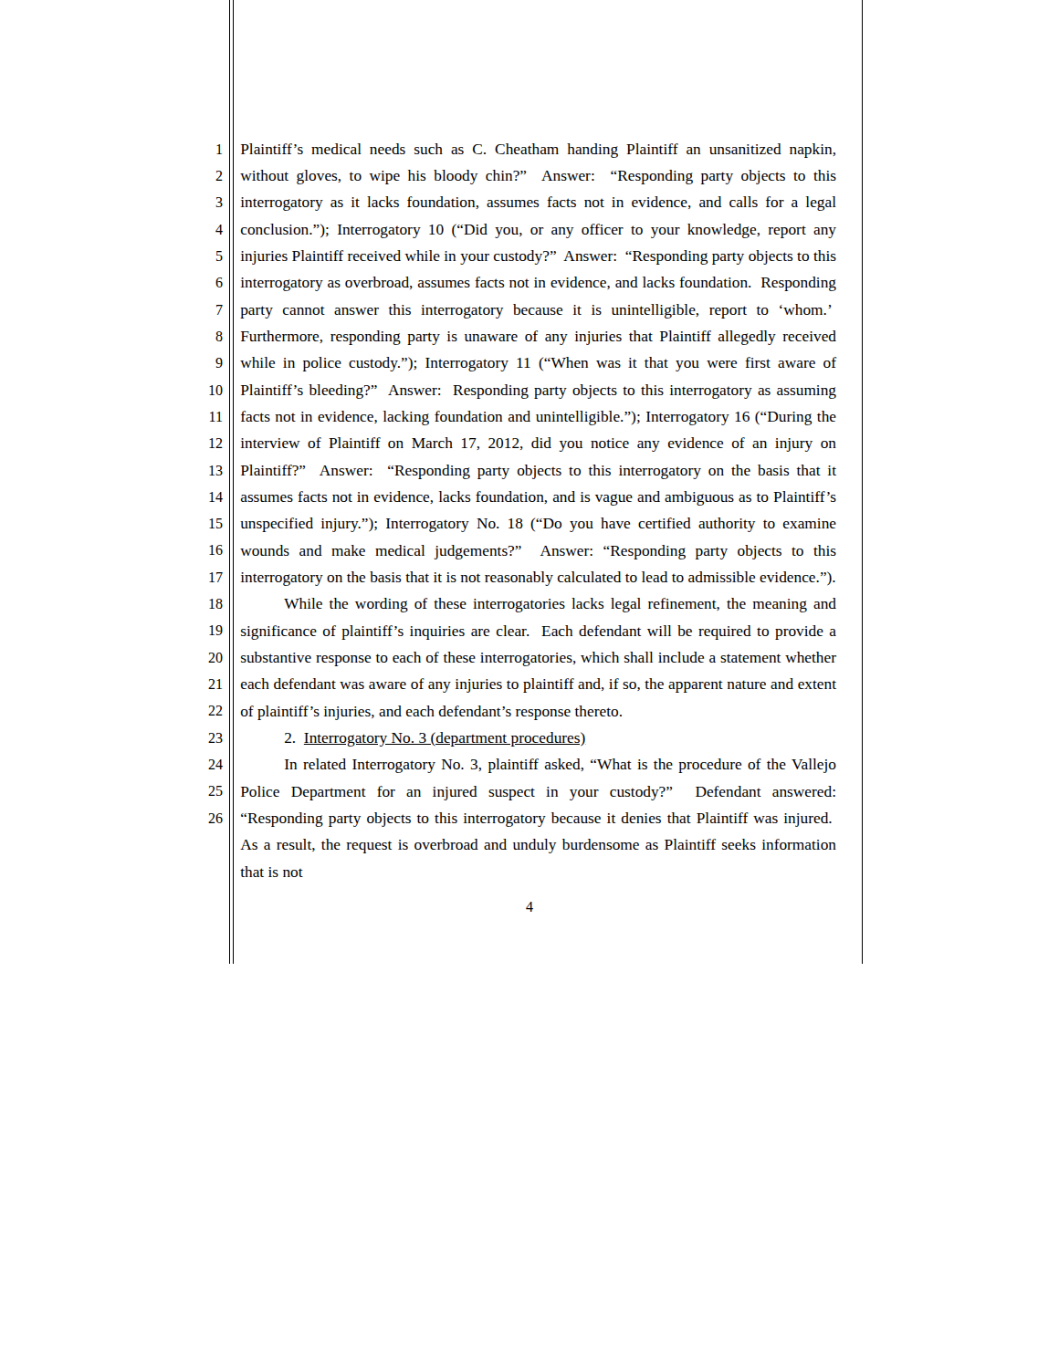1
2
3
4
5
6
7
8
9
10
11
12
13
14
15
16
17
18
19
20
21
22
23
24
25
26
Plaintiff’s medical needs such as C. Cheatham handing Plaintiff an unsanitized napkin, without gloves, to wipe his bloody chin?” Answer: “Responding party objects to this interrogatory as it lacks foundation, assumes facts not in evidence, and calls for a legal conclusion.”); Interrogatory 10 (“Did you, or any officer to your knowledge, report any injuries Plaintiff received while in your custody?” Answer: “Responding party objects to this interrogatory as overbroad, assumes facts not in evidence, and lacks foundation. Responding party cannot answer this interrogatory because it is unintelligible, report to ‘whom.’ Furthermore, responding party is unaware of any injuries that Plaintiff allegedly received while in police custody.”); Interrogatory 11 (“When was it that you were first aware of Plaintiff’s bleeding?” Answer: Responding party objects to this interrogatory as assuming facts not in evidence, lacking foundation and unintelligible.”); Interrogatory 16 (“During the interview of Plaintiff on March 17, 2012, did you notice any evidence of an injury on Plaintiff?” Answer: “Responding party objects to this interrogatory on the basis that it assumes facts not in evidence, lacks foundation, and is vague and ambiguous as to Plaintiff’s unspecified injury.”); Interrogatory No. 18 (“Do you have certified authority to examine wounds and make medical judgements?” Answer: “Responding party objects to this interrogatory on the basis that it is not reasonably calculated to lead to admissible evidence.”).
While the wording of these interrogatories lacks legal refinement, the meaning and significance of plaintiff’s inquiries are clear. Each defendant will be required to provide a substantive response to each of these interrogatories, which shall include a statement whether each defendant was aware of any injuries to plaintiff and, if so, the apparent nature and extent of plaintiff’s injuries, and each defendant’s response thereto.
2. Interrogatory No. 3 (department procedures)
In related Interrogatory No. 3, plaintiff asked, “What is the procedure of the Vallejo Police Department for an injured suspect in your custody?” Defendant answered: “Responding party objects to this interrogatory because it denies that Plaintiff was injured. As a result, the request is overbroad and unduly burdensome as Plaintiff seeks information that is not
4